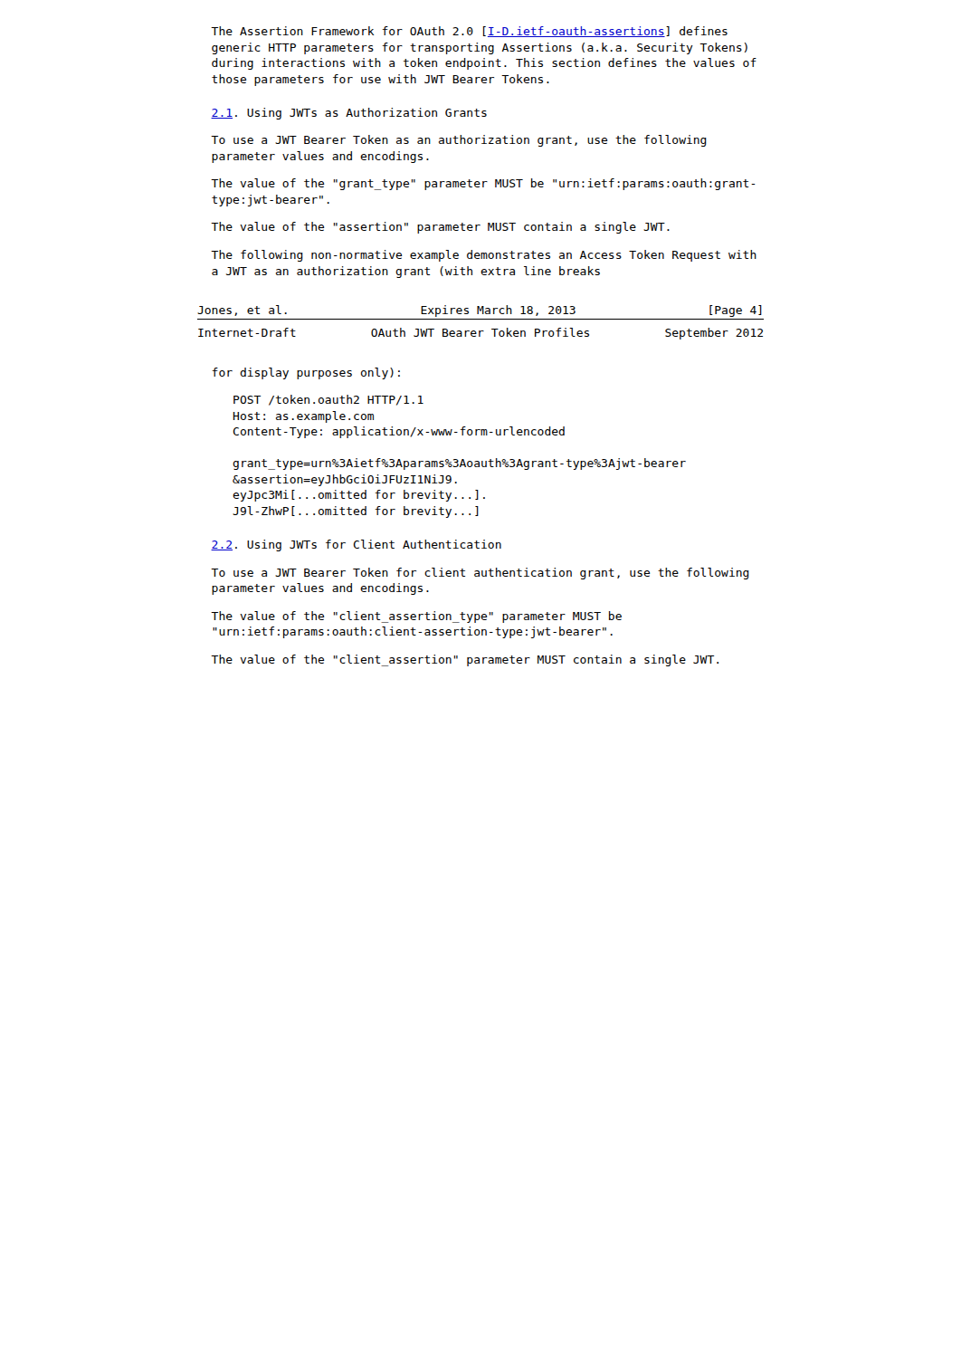The Assertion Framework for OAuth 2.0 [I-D.ietf-oauth-assertions] defines generic HTTP parameters for transporting Assertions (a.k.a. Security Tokens) during interactions with a token endpoint. This section defines the values of those parameters for use with JWT Bearer Tokens.
2.1. Using JWTs as Authorization Grants
To use a JWT Bearer Token as an authorization grant, use the following parameter values and encodings.
The value of the "grant_type" parameter MUST be "urn:ietf:params:oauth:grant-type:jwt-bearer".
The value of the "assertion" parameter MUST contain a single JWT.
The following non-normative example demonstrates an Access Token Request with a JWT as an authorization grant (with extra line breaks
Jones, et al. Expires March 18, 2013 [Page 4]
Internet-Draft OAuth JWT Bearer Token Profiles September 2012
for display purposes only):
   POST /token.oauth2 HTTP/1.1
   Host: as.example.com
   Content-Type: application/x-www-form-urlencoded

   grant_type=urn%3Aietf%3Aparams%3Aoauth%3Agrant-type%3Ajwt-bearer
   &assertion=eyJhbGciOiJFUzI1NiJ9.
   eyJpc3Mi[...omitted for brevity...].
   J9l-ZhwP[...omitted for brevity...]
2.2. Using JWTs for Client Authentication
To use a JWT Bearer Token for client authentication grant, use the following parameter values and encodings.
The value of the "client_assertion_type" parameter MUST be "urn:ietf:params:oauth:client-assertion-type:jwt-bearer".
The value of the "client_assertion" parameter MUST contain a single JWT.